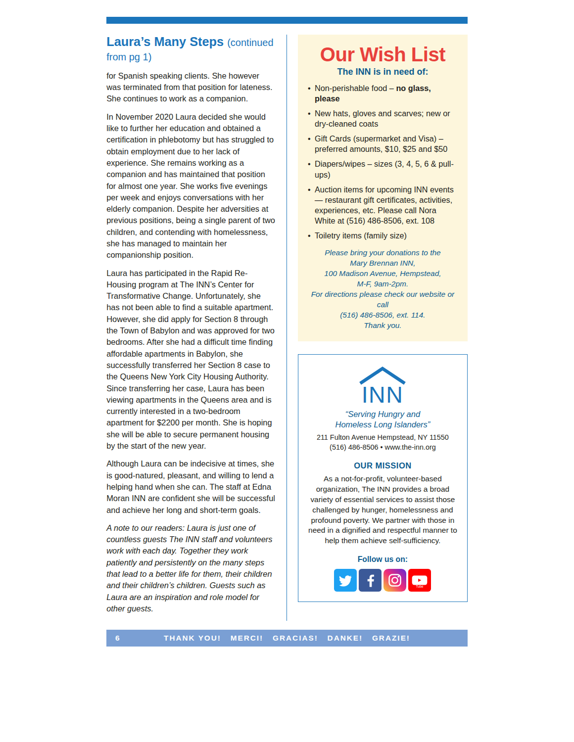Laura’s Many Steps (continued from pg 1)
for Spanish speaking clients. She however was terminated from that position for lateness. She continues to work as a companion.
In November 2020 Laura decided she would like to further her education and obtained a certification in phlebotomy but has struggled to obtain employment due to her lack of experience. She remains working as a companion and has maintained that position for almost one year. She works five evenings per week and enjoys conversations with her elderly companion. Despite her adversities at previous positions, being a single parent of two children, and contending with homelessness, she has managed to maintain her companionship position.
Laura has participated in the Rapid Re-Housing program at The INN’s Center for Transformative Change. Unfortunately, she has not been able to find a suitable apartment. However, she did apply for Section 8 through the Town of Babylon and was approved for two bedrooms. After she had a difficult time finding affordable apartments in Babylon, she successfully transferred her Section 8 case to the Queens New York City Housing Authority. Since transferring her case, Laura has been viewing apartments in the Queens area and is currently interested in a two-bedroom apartment for $2200 per month. She is hoping she will be able to secure permanent housing by the start of the new year.
Although Laura can be indecisive at times, she is good-natured, pleasant, and willing to lend a helping hand when she can. The staff at Edna Moran INN are confident she will be successful and achieve her long and short-term goals.
A note to our readers: Laura is just one of countless guests The INN staff and volunteers work with each day. Together they work patiently and persistently on the many steps that lead to a better life for them, their children and their children’s children. Guests such as Laura are an inspiration and role model for other guests.
Our Wish List
The INN is in need of:
Non-perishable food – no glass, please
New hats, gloves and scarves; new or dry-cleaned coats
Gift Cards (supermarket and Visa) – preferred amounts, $10, $25 and $50
Diapers/wipes – sizes (3, 4, 5, 6 & pull-ups)
Auction items for upcoming INN events — restaurant gift certificates, activities, experiences, etc. Please call Nora White at (516) 486-8506, ext. 108
Toiletry items (family size)
Please bring your donations to the
Mary Brennan INN,
100 Madison Avenue, Hempstead,
M-F, 9am-2pm.
For directions please check our website or call
(516) 486-8506, ext. 114.
Thank you.
INN
“Serving Hungry and
Homeless Long Islanders”
211 Fulton Avenue Hempstead, NY 11550
(516) 486-8506 • www.the-inn.org
OUR MISSION
As a not-for-profit, volunteer-based organization, The INN provides a broad variety of essential services to assist those challenged by hunger, homelessness and profound poverty. We partner with those in need in a dignified and respectful manner to help them achieve self-sufficiency.
Follow us on:
Tube
6
THANK YOU! MERCI! GRACIAS! DANKE! GRAZIE!